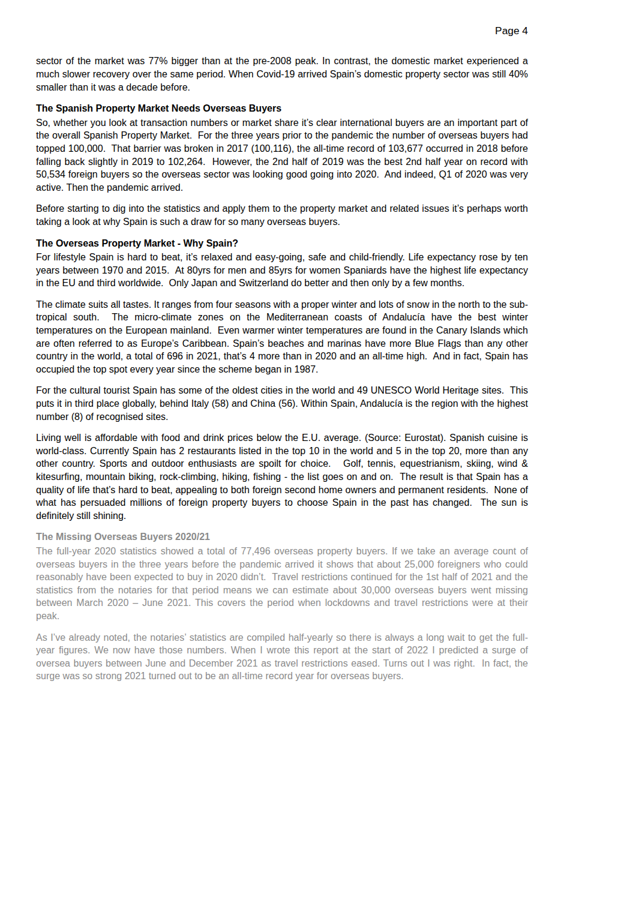Page 4
sector of the market was 77% bigger than at the pre-2008 peak. In contrast, the domestic market experienced a much slower recovery over the same period. When Covid-19 arrived Spain’s domestic property sector was still 40% smaller than it was a decade before.
The Spanish Property Market Needs Overseas Buyers
So, whether you look at transaction numbers or market share it’s clear international buyers are an important part of the overall Spanish Property Market. For the three years prior to the pandemic the number of overseas buyers had topped 100,000. That barrier was broken in 2017 (100,116), the all-time record of 103,677 occurred in 2018 before falling back slightly in 2019 to 102,264. However, the 2nd half of 2019 was the best 2nd half year on record with 50,534 foreign buyers so the overseas sector was looking good going into 2020. And indeed, Q1 of 2020 was very active. Then the pandemic arrived.
Before starting to dig into the statistics and apply them to the property market and related issues it’s perhaps worth taking a look at why Spain is such a draw for so many overseas buyers.
The Overseas Property Market - Why Spain?
For lifestyle Spain is hard to beat, it’s relaxed and easy-going, safe and child-friendly. Life expectancy rose by ten years between 1970 and 2015. At 80yrs for men and 85yrs for women Spaniards have the highest life expectancy in the EU and third worldwide. Only Japan and Switzerland do better and then only by a few months.
The climate suits all tastes. It ranges from four seasons with a proper winter and lots of snow in the north to the sub-tropical south. The micro-climate zones on the Mediterranean coasts of Andalucía have the best winter temperatures on the European mainland. Even warmer winter temperatures are found in the Canary Islands which are often referred to as Europe’s Caribbean. Spain’s beaches and marinas have more Blue Flags than any other country in the world, a total of 696 in 2021, that’s 4 more than in 2020 and an all-time high. And in fact, Spain has occupied the top spot every year since the scheme began in 1987.
For the cultural tourist Spain has some of the oldest cities in the world and 49 UNESCO World Heritage sites. This puts it in third place globally, behind Italy (58) and China (56). Within Spain, Andalucía is the region with the highest number (8) of recognised sites.
Living well is affordable with food and drink prices below the E.U. average. (Source: Eurostat). Spanish cuisine is world-class. Currently Spain has 2 restaurants listed in the top 10 in the world and 5 in the top 20, more than any other country. Sports and outdoor enthusiasts are spoilt for choice. Golf, tennis, equestrianism, skiing, wind & kitesurfing, mountain biking, rock-climbing, hiking, fishing - the list goes on and on. The result is that Spain has a quality of life that’s hard to beat, appealing to both foreign second home owners and permanent residents. None of what has persuaded millions of foreign property buyers to choose Spain in the past has changed. The sun is definitely still shining.
The Missing Overseas Buyers 2020/21
The full-year 2020 statistics showed a total of 77,496 overseas property buyers. If we take an average count of overseas buyers in the three years before the pandemic arrived it shows that about 25,000 foreigners who could reasonably have been expected to buy in 2020 didn’t. Travel restrictions continued for the 1st half of 2021 and the statistics from the notaries for that period means we can estimate about 30,000 overseas buyers went missing between March 2020 – June 2021. This covers the period when lockdowns and travel restrictions were at their peak.
As I’ve already noted, the notaries’ statistics are compiled half-yearly so there is always a long wait to get the full-year figures. We now have those numbers. When I wrote this report at the start of 2022 I predicted a surge of oversea buyers between June and December 2021 as travel restrictions eased. Turns out I was right. In fact, the surge was so strong 2021 turned out to be an all-time record year for overseas buyers.